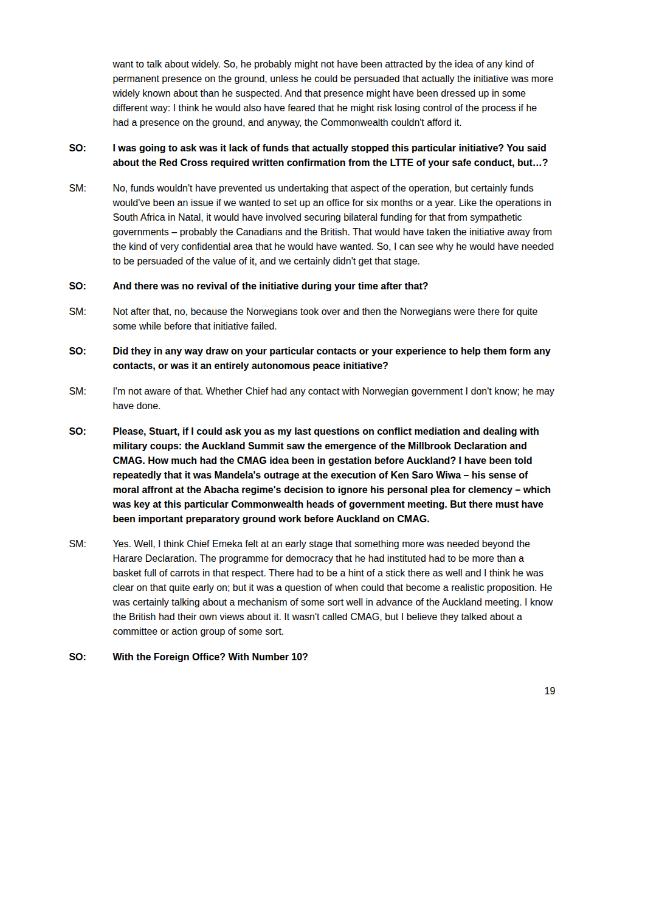want to talk about widely. So, he probably might not have been attracted by the idea of any kind of permanent presence on the ground, unless he could be persuaded that actually the initiative was more widely known about than he suspected. And that presence might have been dressed up in some different way: I think he would also have feared that he might risk losing control of the process if he had a presence on the ground, and anyway, the Commonwealth couldn't afford it.
SO:
I was going to ask was it lack of funds that actually stopped this particular initiative? You said about the Red Cross required written confirmation from the LTTE of your safe conduct, but…?
SM:
No, funds wouldn't have prevented us undertaking that aspect of the operation, but certainly funds would've been an issue if we wanted to set up an office for six months or a year. Like the operations in South Africa in Natal, it would have involved securing bilateral funding for that from sympathetic governments – probably the Canadians and the British. That would have taken the initiative away from the kind of very confidential area that he would have wanted. So, I can see why he would have needed to be persuaded of the value of it, and we certainly didn't get that stage.
SO:
And there was no revival of the initiative during your time after that?
SM:
Not after that, no, because the Norwegians took over and then the Norwegians were there for quite some while before that initiative failed.
SO:
Did they in any way draw on your particular contacts or your experience to help them form any contacts, or was it an entirely autonomous peace initiative?
SM:
I'm not aware of that. Whether Chief had any contact with Norwegian government I don't know; he may have done.
SO:
Please, Stuart, if I could ask you as my last questions on conflict mediation and dealing with military coups: the Auckland Summit saw the emergence of the Millbrook Declaration and CMAG. How much had the CMAG idea been in gestation before Auckland? I have been told repeatedly that it was Mandela's outrage at the execution of Ken Saro Wiwa – his sense of moral affront at the Abacha regime's decision to ignore his personal plea for clemency – which was key at this particular Commonwealth heads of government meeting. But there must have been important preparatory ground work before Auckland on CMAG.
SM:
Yes. Well, I think Chief Emeka felt at an early stage that something more was needed beyond the Harare Declaration. The programme for democracy that he had instituted had to be more than a basket full of carrots in that respect. There had to be a hint of a stick there as well and I think he was clear on that quite early on; but it was a question of when could that become a realistic proposition. He was certainly talking about a mechanism of some sort well in advance of the Auckland meeting. I know the British had their own views about it. It wasn't called CMAG, but I believe they talked about a committee or action group of some sort.
SO:
With the Foreign Office? With Number 10?
19